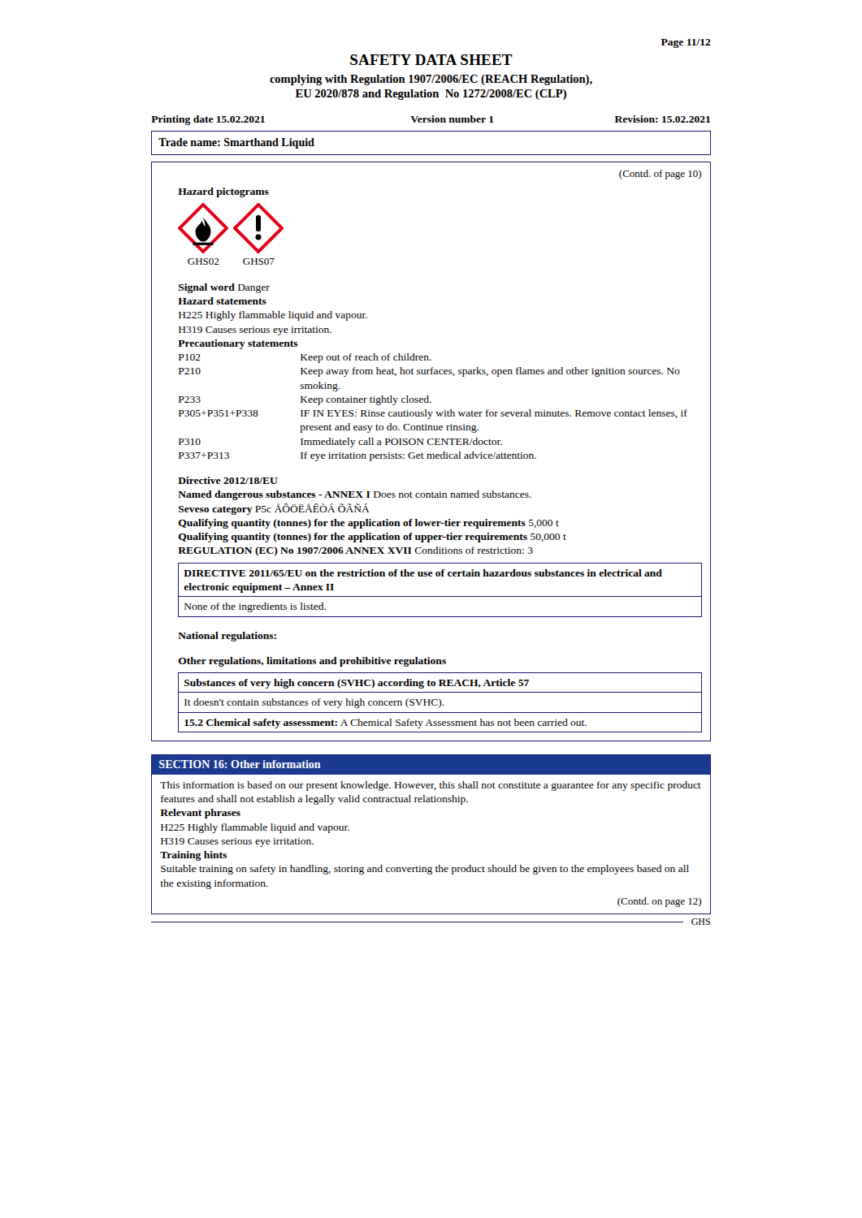Page 11/12
SAFETY DATA SHEET
complying with Regulation 1907/2006/EC (REACH Regulation),
EU 2020/878 and Regulation No 1272/2008/EC (CLP)
Printing date 15.02.2021 Version number 1 Revision: 15.02.2021
Trade name: Smarthand Liquid
(Contd. of page 10)
Hazard pictograms
GHS02 GHS07
Signal word Danger
Hazard statements
H225 Highly flammable liquid and vapour.
H319 Causes serious eye irritation.
Precautionary statements
| P102 | Keep out of reach of children. |
| P210 | Keep away from heat, hot surfaces, sparks, open flames and other ignition sources. No smoking. |
| P233 | Keep container tightly closed. |
| P305+P351+P338 | IF IN EYES: Rinse cautiously with water for several minutes. Remove contact lenses, if present and easy to do. Continue rinsing. |
| P310 | Immediately call a POISON CENTER/doctor. |
| P337+P313 | If eye irritation persists: Get medical advice/attention. |
Directive 2012/18/EU
Named dangerous substances - ANNEX I Does not contain named substances.
Seveso category P5c ÅÔÖËÅÊÒÁ ÕÃÑÁ
Qualifying quantity (tonnes) for the application of lower-tier requirements 5,000 t
Qualifying quantity (tonnes) for the application of upper-tier requirements 50,000 t
REGULATION (EC) No 1907/2006 ANNEX XVII Conditions of restriction: 3
DIRECTIVE 2011/65/EU on the restriction of the use of certain hazardous substances in electrical and electronic equipment – Annex II
None of the ingredients is listed.
National regulations:
Other regulations, limitations and prohibitive regulations
Substances of very high concern (SVHC) according to REACH, Article 57
It doesn't contain substances of very high concern (SVHC).
15.2 Chemical safety assessment: A Chemical Safety Assessment has not been carried out.
SECTION 16: Other information
This information is based on our present knowledge. However, this shall not constitute a guarantee for any specific product features and shall not establish a legally valid contractual relationship.
Relevant phrases
H225 Highly flammable liquid and vapour.
H319 Causes serious eye irritation.
Training hints
Suitable training on safety in handling, storing and converting the product should be given to the employees based on all the existing information.
(Contd. on page 12)
GHS